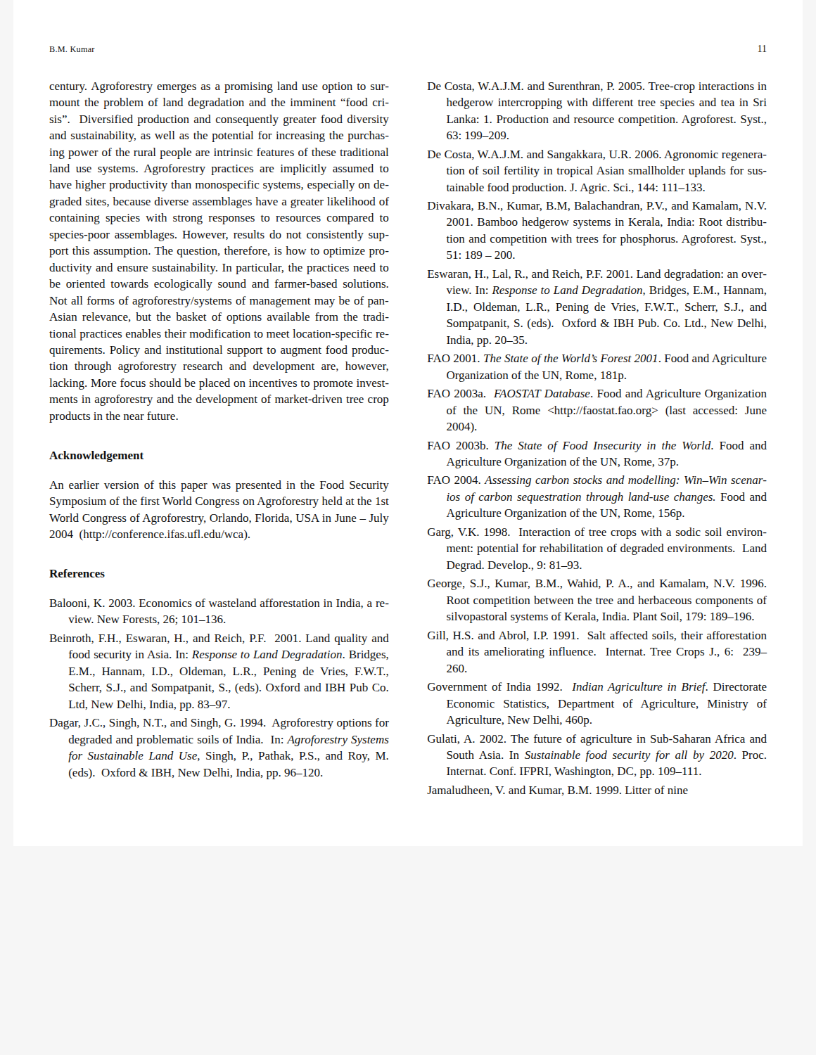B.M. Kumar 11
century. Agroforestry emerges as a promising land use option to surmount the problem of land degradation and the imminent “food crisis”. Diversified production and consequently greater food diversity and sustainability, as well as the potential for increasing the purchasing power of the rural people are intrinsic features of these traditional land use systems. Agroforestry practices are implicitly assumed to have higher productivity than monospecific systems, especially on degraded sites, because diverse assemblages have a greater likelihood of containing species with strong responses to resources compared to species-poor assemblages. However, results do not consistently support this assumption. The question, therefore, is how to optimize productivity and ensure sustainability. In particular, the practices need to be oriented towards ecologically sound and farmer-based solutions. Not all forms of agroforestry/systems of management may be of pan-Asian relevance, but the basket of options available from the traditional practices enables their modification to meet location-specific requirements. Policy and institutional support to augment food production through agroforestry research and development are, however, lacking. More focus should be placed on incentives to promote investments in agroforestry and the development of market-driven tree crop products in the near future.
Acknowledgement
An earlier version of this paper was presented in the Food Security Symposium of the first World Congress on Agroforestry held at the 1st World Congress of Agroforestry, Orlando, Florida, USA in June – July 2004 (http://conference.ifas.ufl.edu/wca).
References
Balooni, K. 2003. Economics of wasteland afforestation in India, a review. New Forests, 26; 101–136.
Beinroth, F.H., Eswaran, H., and Reich, P.F. 2001. Land quality and food security in Asia. In: Response to Land Degradation. Bridges, E.M., Hannam, I.D., Oldeman, L.R., Pening de Vries, F.W.T., Scherr, S.J., and Sompatpanit, S., (eds). Oxford and IBH Pub Co. Ltd, New Delhi, India, pp. 83–97.
Dagar, J.C., Singh, N.T., and Singh, G. 1994. Agroforestry options for degraded and problematic soils of India. In: Agroforestry Systems for Sustainable Land Use, Singh, P., Pathak, P.S., and Roy, M. (eds). Oxford & IBH, New Delhi, India, pp. 96–120.
De Costa, W.A.J.M. and Surenthran, P. 2005. Tree-crop interactions in hedgerow intercropping with different tree species and tea in Sri Lanka: 1. Production and resource competition. Agroforest. Syst., 63: 199–209.
De Costa, W.A.J.M. and Sangakkara, U.R. 2006. Agronomic regeneration of soil fertility in tropical Asian smallholder uplands for sustainable food production. J. Agric. Sci., 144: 111–133.
Divakara, B.N., Kumar, B.M, Balachandran, P.V., and Kamalam, N.V. 2001. Bamboo hedgerow systems in Kerala, India: Root distribution and competition with trees for phosphorus. Agroforest. Syst., 51: 189 – 200.
Eswaran, H., Lal, R., and Reich, P.F. 2001. Land degradation: an overview. In: Response to Land Degradation, Bridges, E.M., Hannam, I.D., Oldeman, L.R., Pening de Vries, F.W.T., Scherr, S.J., and Sompatpanit, S. (eds). Oxford & IBH Pub. Co. Ltd., New Delhi, India, pp. 20–35.
FAO 2001. The State of the World’s Forest 2001. Food and Agriculture Organization of the UN, Rome, 181p.
FAO 2003a. FAOSTAT Database. Food and Agriculture Organization of the UN, Rome <http://faostat.fao.org> (last accessed: June 2004).
FAO 2003b. The State of Food Insecurity in the World. Food and Agriculture Organization of the UN, Rome, 37p.
FAO 2004. Assessing carbon stocks and modelling: Win–Win scenarios of carbon sequestration through land-use changes. Food and Agriculture Organization of the UN, Rome, 156p.
Garg, V.K. 1998. Interaction of tree crops with a sodic soil environment: potential for rehabilitation of degraded environments. Land Degrad. Develop., 9: 81–93.
George, S.J., Kumar, B.M., Wahid, P. A., and Kamalam, N.V. 1996. Root competition between the tree and herbaceous components of silvopastoral systems of Kerala, India. Plant Soil, 179: 189–196.
Gill, H.S. and Abrol, I.P. 1991. Salt affected soils, their afforestation and its ameliorating influence. Internat. Tree Crops J., 6: 239–260.
Government of India 1992. Indian Agriculture in Brief. Directorate Economic Statistics, Department of Agriculture, Ministry of Agriculture, New Delhi, 460p.
Gulati, A. 2002. The future of agriculture in Sub-Saharan Africa and South Asia. In Sustainable food security for all by 2020. Proc. Internat. Conf. IFPRI, Washington, DC, pp. 109–111.
Jamaludheen, V. and Kumar, B.M. 1999. Litter of nine